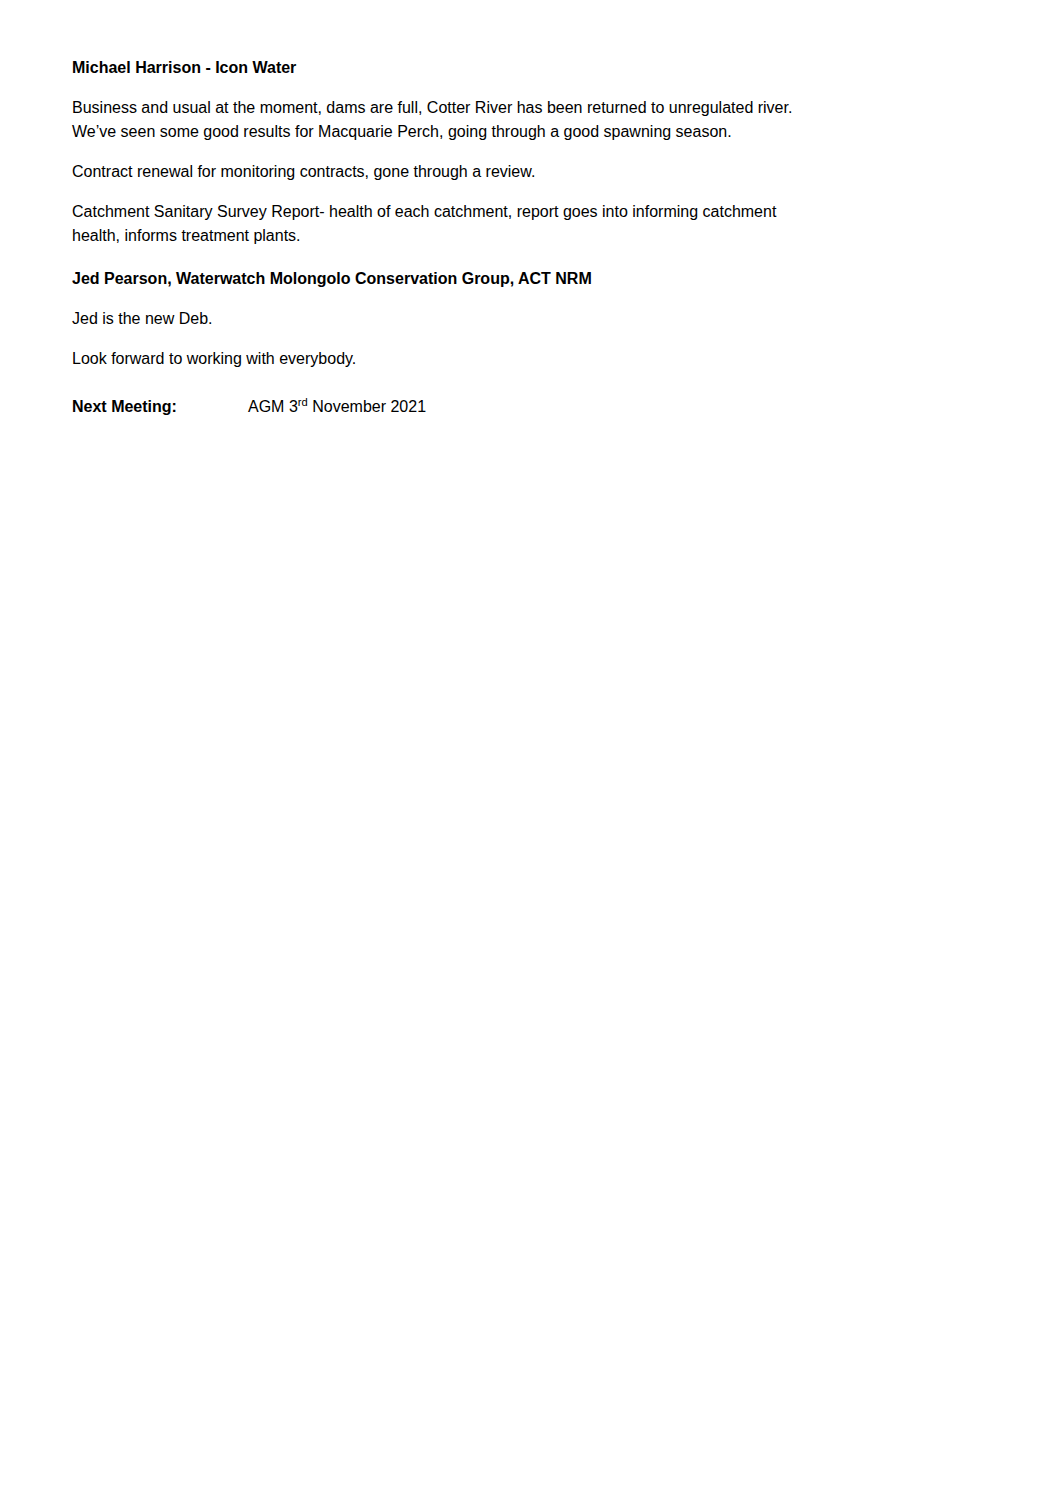Michael Harrison - Icon Water
Business and usual at the moment, dams are full, Cotter River has been returned to unregulated river. We’ve seen some good results for Macquarie Perch, going through a good spawning season.
Contract renewal for monitoring contracts, gone through a review.
Catchment Sanitary Survey Report- health of each catchment, report goes into informing catchment health, informs treatment plants.
Jed Pearson, Waterwatch Molongolo Conservation Group, ACT NRM
Jed is the new Deb.
Look forward to working with everybody.
Next Meeting: AGM 3rd November 2021